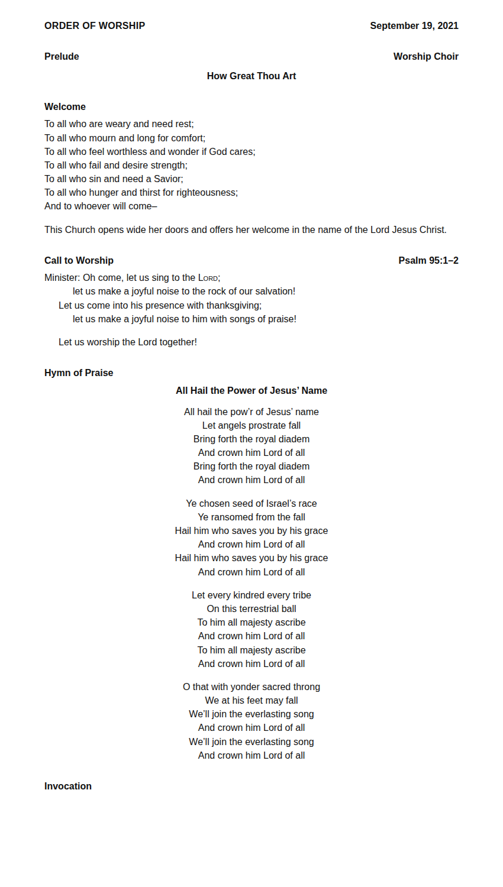Order of Worship
September 19, 2021
Prelude
Worship Choir
How Great Thou Art
Welcome
To all who are weary and need rest;
To all who mourn and long for comfort;
To all who feel worthless and wonder if God cares;
To all who fail and desire strength;
To all who sin and need a Savior;
To all who hunger and thirst for righteousness;
And to whoever will come–
This Church opens wide her doors and offers her welcome in the name of the Lord Jesus Christ.
Call to Worship
Psalm 95:1–2
Minister: Oh come, let us sing to the Lord;
let us make a joyful noise to the rock of our salvation!
Let us come into his presence with thanksgiving;
let us make a joyful noise to him with songs of praise!
Let us worship the Lord together!
Hymn of Praise
All Hail the Power of Jesus’ Name
All hail the pow’r of Jesus’ name
Let angels prostrate fall
Bring forth the royal diadem
And crown him Lord of all
Bring forth the royal diadem
And crown him Lord of all
Ye chosen seed of Israel’s race
Ye ransomed from the fall
Hail him who saves you by his grace
And crown him Lord of all
Hail him who saves you by his grace
And crown him Lord of all
Let every kindred every tribe
On this terrestrial ball
To him all majesty ascribe
And crown him Lord of all
To him all majesty ascribe
And crown him Lord of all
O that with yonder sacred throng
We at his feet may fall
We’ll join the everlasting song
And crown him Lord of all
We’ll join the everlasting song
And crown him Lord of all
Invocation